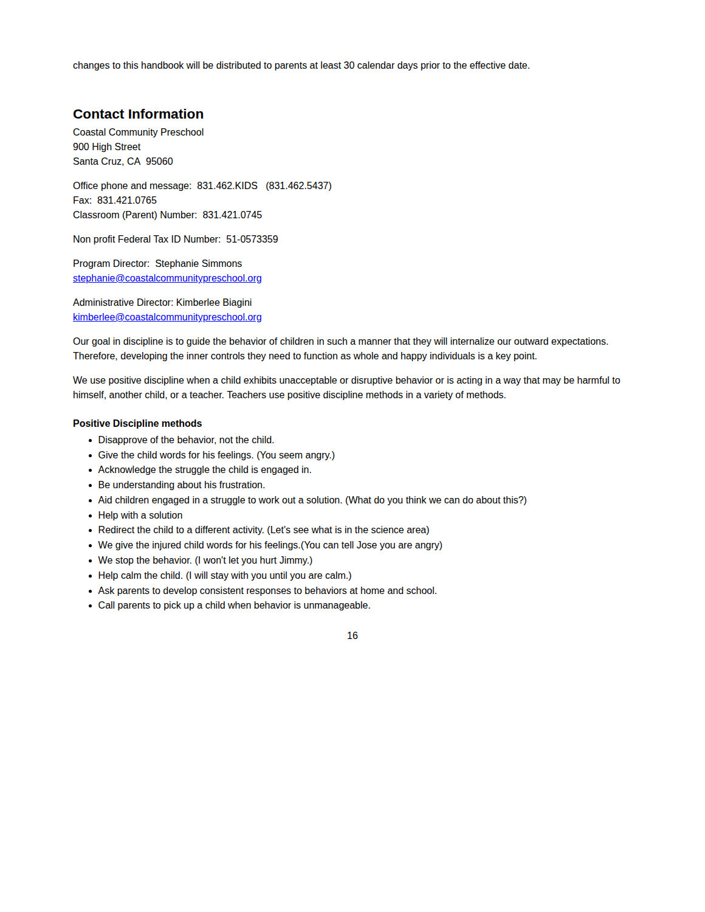changes to this handbook will be distributed to parents at least 30 calendar days prior to the effective date.
Contact Information
Coastal Community Preschool
900 High Street
Santa Cruz, CA 95060
Office phone and message: 831.462.KIDS (831.462.5437)
Fax: 831.421.0765
Classroom (Parent) Number: 831.421.0745
Non profit Federal Tax ID Number: 51-0573359
Program Director: Stephanie Simmons
stephanie@coastalcommunitypreschool.org
Administrative Director: Kimberlee Biagini
kimberlee@coastalcommunitypreschool.org
Our goal in discipline is to guide the behavior of children in such a manner that they will internalize our outward expectations. Therefore, developing the inner controls they need to function as whole and happy individuals is a key point.
We use positive discipline when a child exhibits unacceptable or disruptive behavior or is acting in a way that may be harmful to himself, another child, or a teacher. Teachers use positive discipline methods in a variety of methods.
Positive Discipline methods
Disapprove of the behavior, not the child.
Give the child words for his feelings. (You seem angry.)
Acknowledge the struggle the child is engaged in.
Be understanding about his frustration.
Aid children engaged in a struggle to work out a solution. (What do you think we can do about this?)
Help with a solution
Redirect the child to a different activity. (Let's see what is in the science area)
We give the injured child words for his feelings.(You can tell Jose you are angry)
We stop the behavior. (I won't let you hurt Jimmy.)
Help calm the child. (I will stay with you until you are calm.)
Ask parents to develop consistent responses to behaviors at home and school.
Call parents to pick up a child when behavior is unmanageable.
16